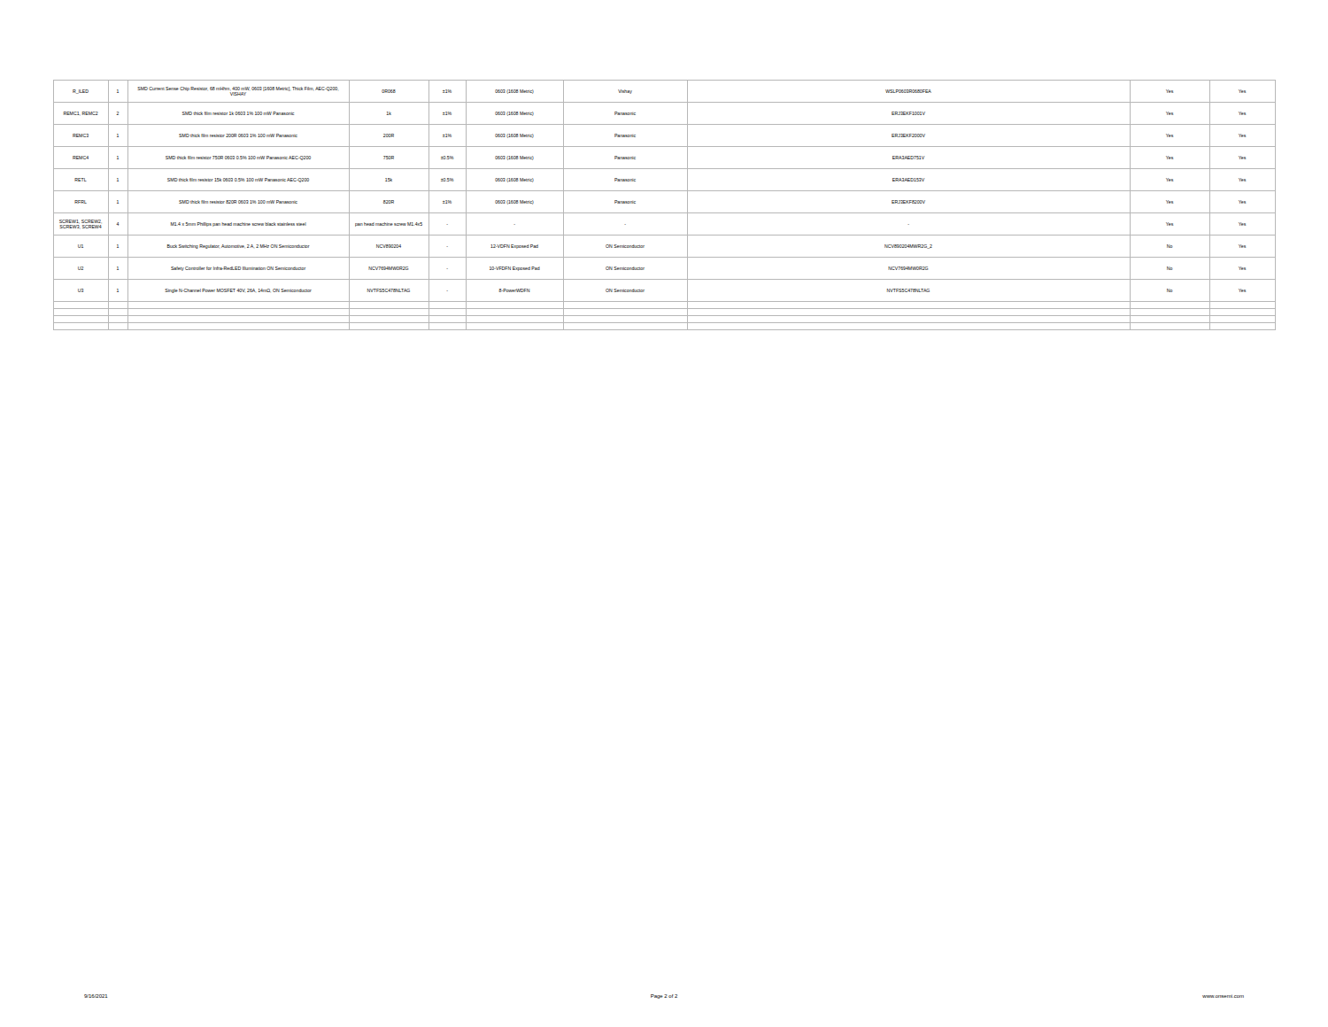| R_ILED | 1 | SMD Current Sense Chip Resistor, 68 mHhm, 400 mW, 0603 [1608 Metric], Thick Film, AEC-Q200, VISHAY | 0R068 | ±1% | 0603 (1608 Metric) | Vishay | WSLP0603R0680FEA | Yes | Yes |
| REMC1, REMC2 | 2 | SMD thick film resistor 1k 0603 1% 100 mW Panasonic | 1k | ±1% | 0603 (1608 Metric) | Panasonic | ERJ3EKF1001V | Yes | Yes |
| REMC3 | 1 | SMD thick film resistor 200R 0603 1% 100 mW Panasonic | 200R | ±1% | 0603 (1608 Metric) | Panasonic | ERJ3EKF2000V | Yes | Yes |
| REMC4 | 1 | SMD thick film resistor 750R 0603 0.5% 100 mW Panasonic AEC-Q200 | 750R | ±0.5% | 0603 (1608 Metric) | Panasonic | ERA3AED751V | Yes | Yes |
| RETL | 1 | SMD thick film resistor 15k 0603 0.5% 100 mW Panasonic AEC-Q200 | 15k | ±0.5% | 0603 (1608 Metric) | Panasonic | ERA3AED153V | Yes | Yes |
| RFRL | 1 | SMD thick film resistor 820R 0603 1% 100 mW Panasonic | 820R | ±1% | 0603 (1608 Metric) | Panasonic | ERJ3EKF8200V | Yes | Yes |
| SCREW1, SCREW2, SCREW3, SCREW4 | 4 | M1.4 x 5mm Phillips pan head machine screw black stainless steel | pan head machine screw M1.4x5 | - | - | - | - | Yes | Yes |
| U1 | 1 | Buck Switching Regulator, Automotive, 2 A, 2 MHz ON Semiconductor | NCV890204 | - | 12-VDFN Exposed Pad | ON Semiconductor | NCV890204MWR2G_2 | No | Yes |
| U2 | 1 | Safety Controller for Infra-RedLED Illumination ON Semiconductor | NCV7694MW0R2G | - | 10-VFDFN Exposed Pad | ON Semiconductor | NCV7694MW0R2G | No | Yes |
| U3 | 1 | Single N-Channel Power MOSFET 40V, 26A, 14mΩ, ON Semiconductor | NVTFS5C478NLTAG | - | 8-PowerWDFN | ON Semiconductor | NVTFS5C478NLTAG | No | Yes |
9/16/2021 Page 2 of 2 www.onsemi.com